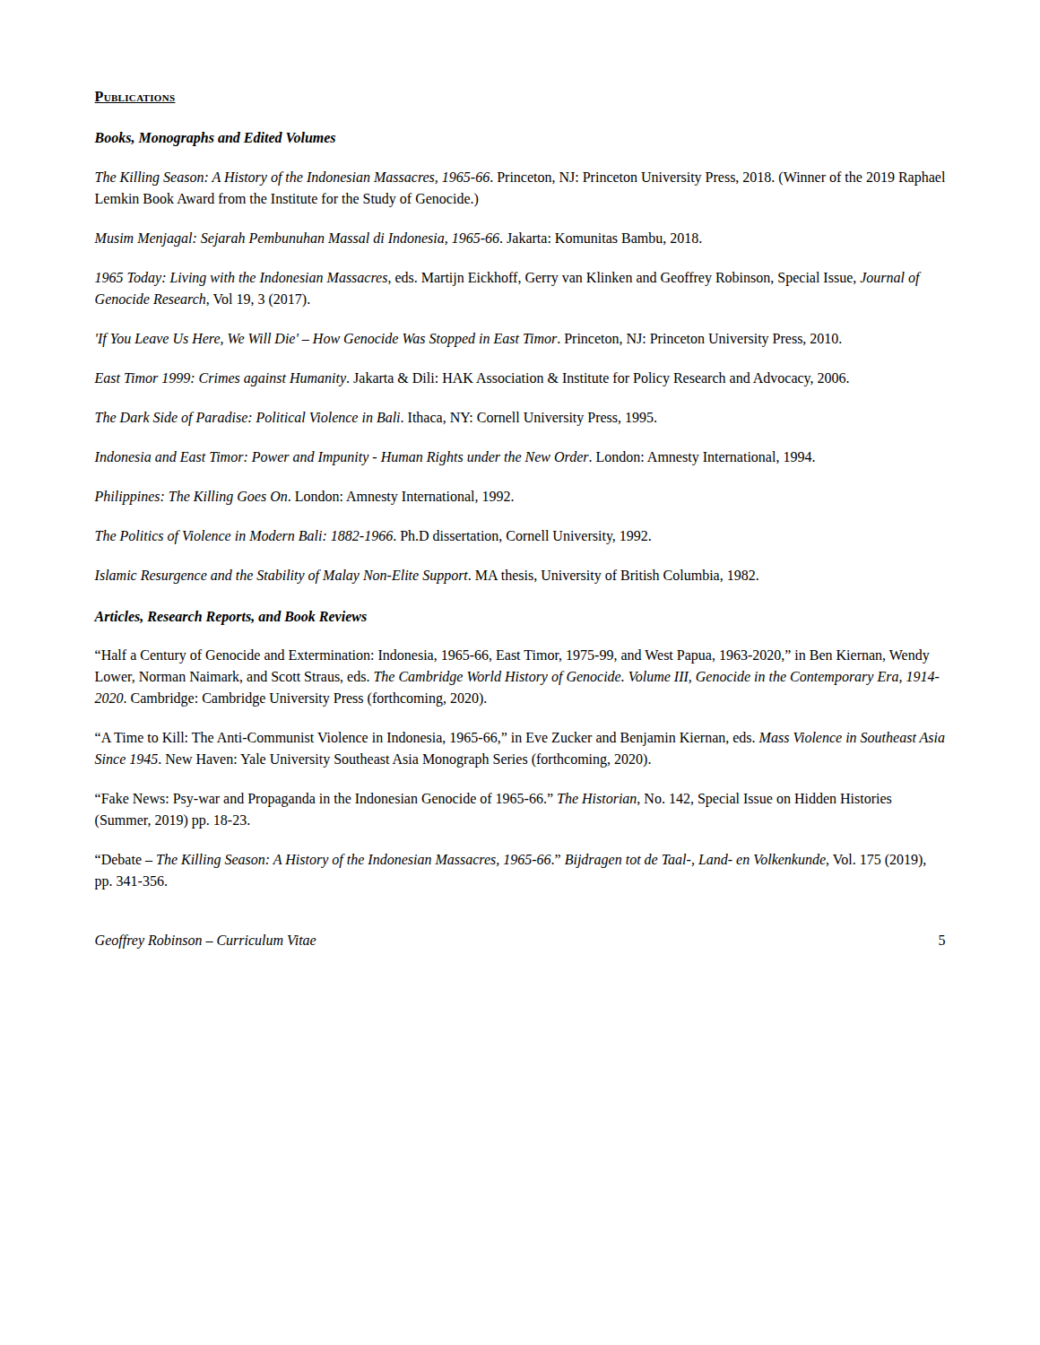Publications
Books, Monographs and Edited Volumes
The Killing Season: A History of the Indonesian Massacres, 1965-66. Princeton, NJ: Princeton University Press, 2018. (Winner of the 2019 Raphael Lemkin Book Award from the Institute for the Study of Genocide.)
Musim Menjagal: Sejarah Pembunuhan Massal di Indonesia, 1965-66. Jakarta: Komunitas Bambu, 2018.
1965 Today: Living with the Indonesian Massacres, eds. Martijn Eickhoff, Gerry van Klinken and Geoffrey Robinson, Special Issue, Journal of Genocide Research, Vol 19, 3 (2017).
'If You Leave Us Here, We Will Die' – How Genocide Was Stopped in East Timor. Princeton, NJ: Princeton University Press, 2010.
East Timor 1999: Crimes against Humanity. Jakarta & Dili: HAK Association & Institute for Policy Research and Advocacy, 2006.
The Dark Side of Paradise: Political Violence in Bali. Ithaca, NY: Cornell University Press, 1995.
Indonesia and East Timor: Power and Impunity - Human Rights under the New Order. London: Amnesty International, 1994.
Philippines: The Killing Goes On. London: Amnesty International, 1992.
The Politics of Violence in Modern Bali: 1882-1966. Ph.D dissertation, Cornell University, 1992.
Islamic Resurgence and the Stability of Malay Non-Elite Support. MA thesis, University of British Columbia, 1982.
Articles, Research Reports, and Book Reviews
“Half a Century of Genocide and Extermination: Indonesia, 1965-66, East Timor, 1975-99, and West Papua, 1963-2020,” in Ben Kiernan, Wendy Lower, Norman Naimark, and Scott Straus, eds. The Cambridge World History of Genocide. Volume III, Genocide in the Contemporary Era, 1914-2020. Cambridge: Cambridge University Press (forthcoming, 2020).
“A Time to Kill: The Anti-Communist Violence in Indonesia, 1965-66,” in Eve Zucker and Benjamin Kiernan, eds. Mass Violence in Southeast Asia Since 1945. New Haven: Yale University Southeast Asia Monograph Series (forthcoming, 2020).
“Fake News: Psy-war and Propaganda in the Indonesian Genocide of 1965-66.” The Historian, No. 142, Special Issue on Hidden Histories (Summer, 2019) pp. 18-23.
“Debate – The Killing Season: A History of the Indonesian Massacres, 1965-66.” Bijdragen tot de Taal-, Land- en Volkenkunde, Vol. 175 (2019), pp. 341-356.
Geoffrey Robinson – Curriculum Vitae 5